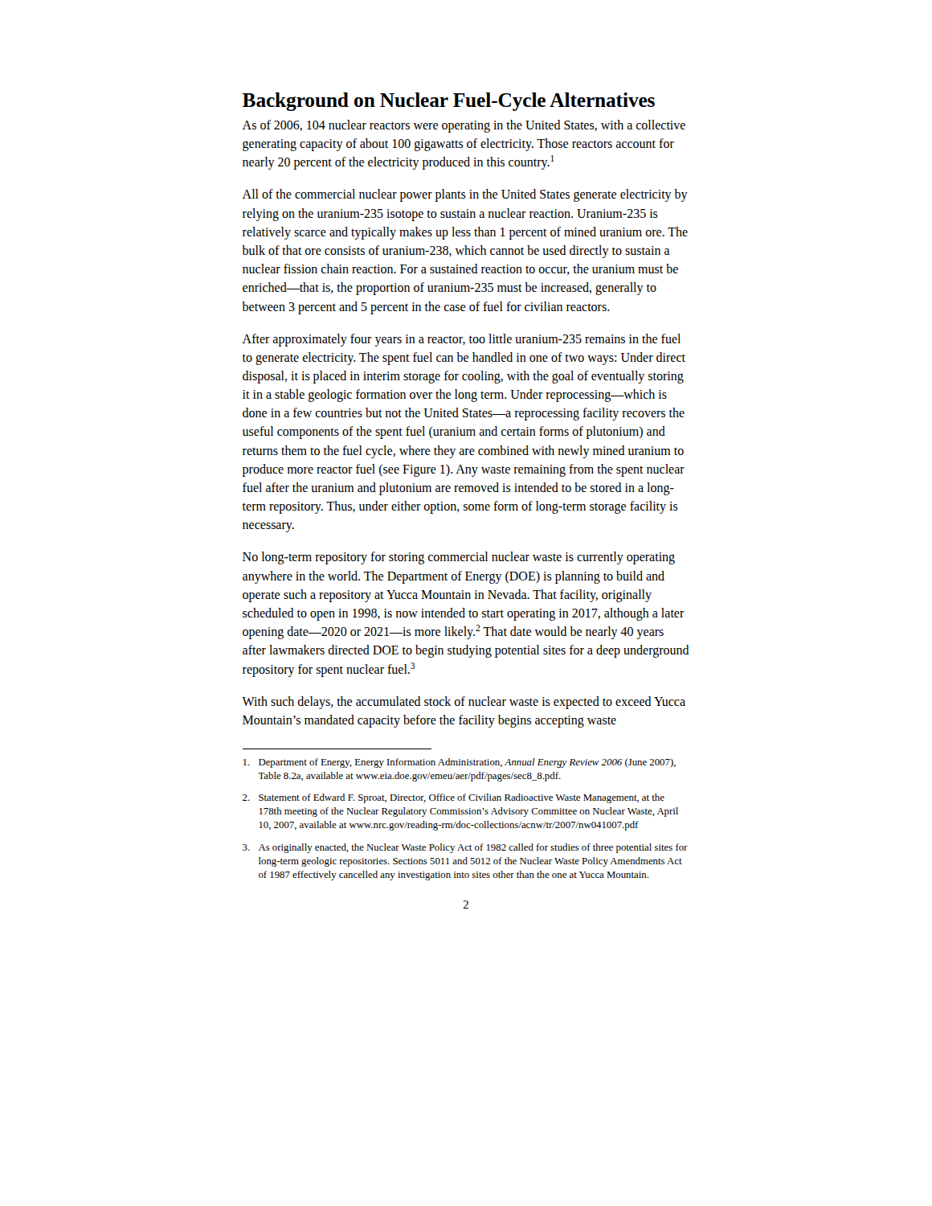Background on Nuclear Fuel-Cycle Alternatives
As of 2006, 104 nuclear reactors were operating in the United States, with a collective generating capacity of about 100 gigawatts of electricity. Those reactors account for nearly 20 percent of the electricity produced in this country.1
All of the commercial nuclear power plants in the United States generate electricity by relying on the uranium-235 isotope to sustain a nuclear reaction. Uranium-235 is relatively scarce and typically makes up less than 1 percent of mined uranium ore. The bulk of that ore consists of uranium-238, which cannot be used directly to sustain a nuclear fission chain reaction. For a sustained reaction to occur, the uranium must be enriched—that is, the proportion of uranium-235 must be increased, generally to between 3 percent and 5 percent in the case of fuel for civilian reactors.
After approximately four years in a reactor, too little uranium-235 remains in the fuel to generate electricity. The spent fuel can be handled in one of two ways: Under direct disposal, it is placed in interim storage for cooling, with the goal of eventually storing it in a stable geologic formation over the long term. Under reprocessing—which is done in a few countries but not the United States—a reprocessing facility recovers the useful components of the spent fuel (uranium and certain forms of plutonium) and returns them to the fuel cycle, where they are combined with newly mined uranium to produce more reactor fuel (see Figure 1). Any waste remaining from the spent nuclear fuel after the uranium and plutonium are removed is intended to be stored in a long-term repository. Thus, under either option, some form of long-term storage facility is necessary.
No long-term repository for storing commercial nuclear waste is currently operating anywhere in the world. The Department of Energy (DOE) is planning to build and operate such a repository at Yucca Mountain in Nevada. That facility, originally scheduled to open in 1998, is now intended to start operating in 2017, although a later opening date—2020 or 2021—is more likely.2 That date would be nearly 40 years after lawmakers directed DOE to begin studying potential sites for a deep underground repository for spent nuclear fuel.3
With such delays, the accumulated stock of nuclear waste is expected to exceed Yucca Mountain’s mandated capacity before the facility begins accepting waste
1.
Department of Energy, Energy Information Administration, Annual Energy Review 2006 (June 2007), Table 8.2a, available at www.eia.doe.gov/emeu/aer/pdf/pages/sec8_8.pdf.
2.
Statement of Edward F. Sproat, Director, Office of Civilian Radioactive Waste Management, at the 178th meeting of the Nuclear Regulatory Commission’s Advisory Committee on Nuclear Waste, April 10, 2007, available at www.nrc.gov/reading-rm/doc-collections/acnw/tr/2007/nw041007.pdf
3.
As originally enacted, the Nuclear Waste Policy Act of 1982 called for studies of three potential sites for long-term geologic repositories. Sections 5011 and 5012 of the Nuclear Waste Policy Amendments Act of 1987 effectively cancelled any investigation into sites other than the one at Yucca Mountain.
2